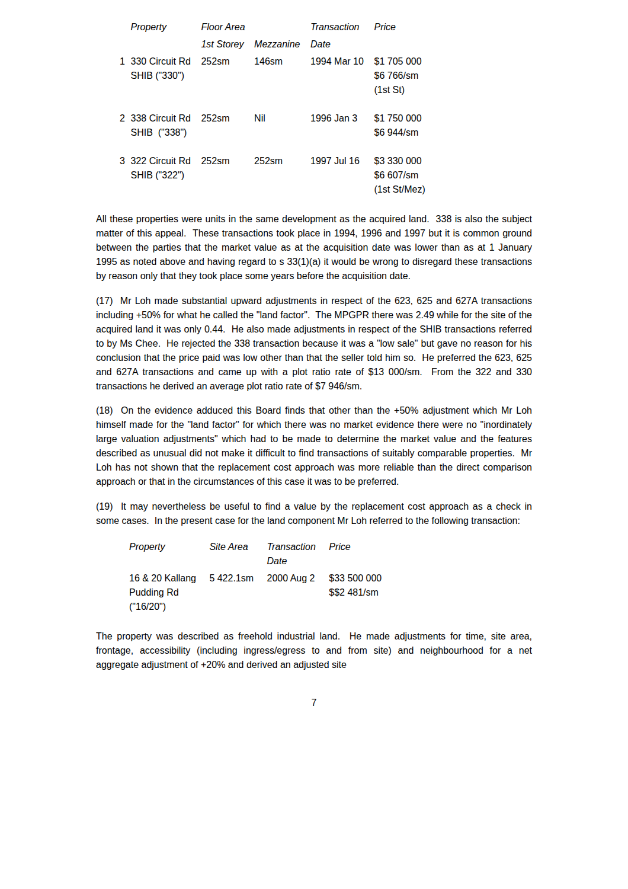| | Property | Floor Area | Transaction | Price |
| --- | --- | --- | --- | --- |
| | | 1st Storey | Mezzanine | Date | |
| 1 | 330 Circuit Rd SHIB ("330") | 252sm | 146sm | 1994 Mar 10 | $1 705 000 $6 766/sm (1st St) |
| 2 | 338 Circuit Rd SHIB ("338") | 252sm | Nil | 1996 Jan 3 | $1 750 000 $6 944/sm |
| 3 | 322 Circuit Rd SHIB ("322") | 252sm | 252sm | 1997 Jul 16 | $3 330 000 $6 607/sm (1st St/Mez) |
All these properties were units in the same development as the acquired land. 338 is also the subject matter of this appeal. These transactions took place in 1994, 1996 and 1997 but it is common ground between the parties that the market value as at the acquisition date was lower than as at 1 January 1995 as noted above and having regard to s 33(1)(a) it would be wrong to disregard these transactions by reason only that they took place some years before the acquisition date.
(17) Mr Loh made substantial upward adjustments in respect of the 623, 625 and 627A transactions including +50% for what he called the "land factor". The MPGPR there was 2.49 while for the site of the acquired land it was only 0.44. He also made adjustments in respect of the SHIB transactions referred to by Ms Chee. He rejected the 338 transaction because it was a "low sale" but gave no reason for his conclusion that the price paid was low other than that the seller told him so. He preferred the 623, 625 and 627A transactions and came up with a plot ratio rate of $13 000/sm. From the 322 and 330 transactions he derived an average plot ratio rate of $7 946/sm.
(18) On the evidence adduced this Board finds that other than the +50% adjustment which Mr Loh himself made for the "land factor" for which there was no market evidence there were no "inordinately large valuation adjustments" which had to be made to determine the market value and the features described as unusual did not make it difficult to find transactions of suitably comparable properties. Mr Loh has not shown that the replacement cost approach was more reliable than the direct comparison approach or that in the circumstances of this case it was to be preferred.
(19) It may nevertheless be useful to find a value by the replacement cost approach as a check in some cases. In the present case for the land component Mr Loh referred to the following transaction:
| Property | Site Area | Transaction Date | Price |
| --- | --- | --- | --- |
| 16 & 20 Kallang Pudding Rd ("16/20") | 5 422.1sm | 2000 Aug 2 | $33 500 000 $$2 481/sm |
The property was described as freehold industrial land. He made adjustments for time, site area, frontage, accessibility (including ingress/egress to and from site) and neighbourhood for a net aggregate adjustment of +20% and derived an adjusted site
7